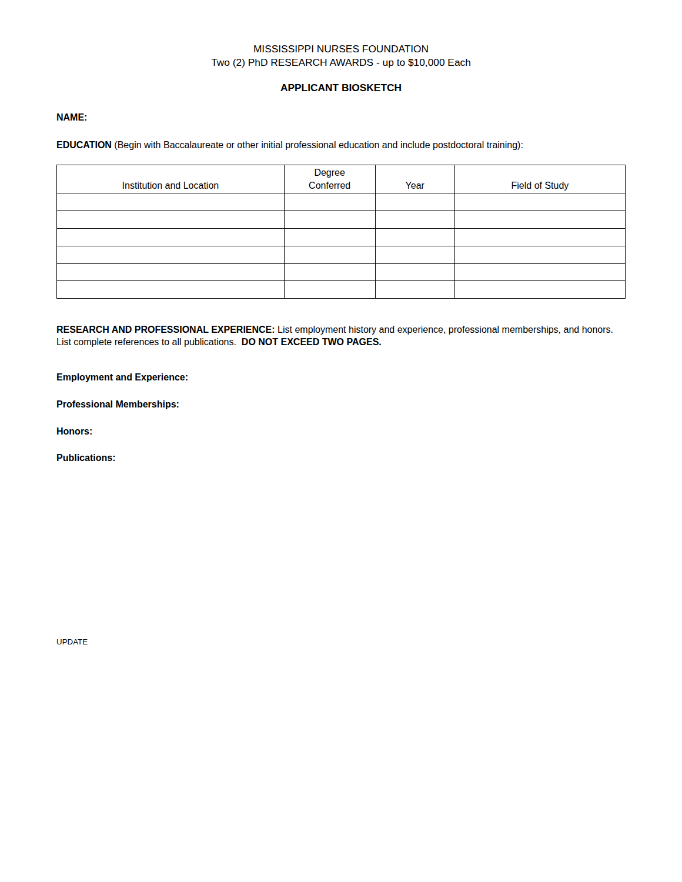MISSISSIPPI NURSES FOUNDATION
Two (2) PhD RESEARCH AWARDS - up to $10,000 Each
APPLICANT BIOSKETCH
NAME:
EDUCATION (Begin with Baccalaureate or other initial professional education and include postdoctoral training):
| Institution and Location | Degree Conferred | Year | Field of Study |
| --- | --- | --- | --- |
RESEARCH AND PROFESSIONAL EXPERIENCE: List employment history and experience, professional memberships, and honors. List complete references to all publications. DO NOT EXCEED TWO PAGES.
Employment and Experience:
Professional Memberships:
Honors:
Publications:
UPDATE